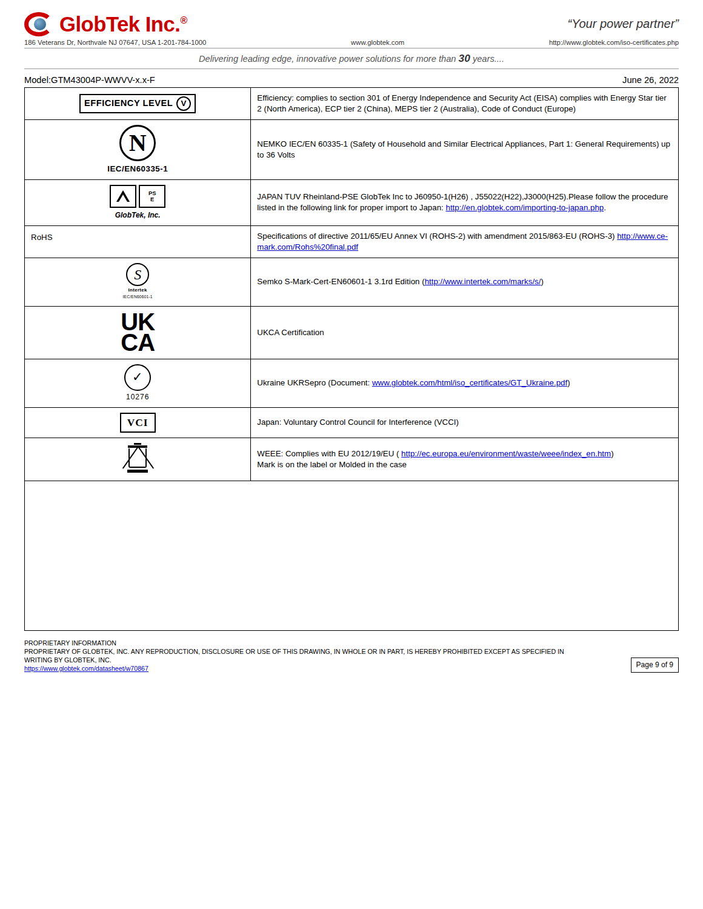GlobTek Inc.®
“Your power partner”
186 Veterans Dr, Northvale NJ 07647, USA 1-201-784-1000 www.globtek.com http://www.globtek.com/iso-certificates.php
Delivering leading edge, innovative power solutions for more than 30 years....
Model:GTM43004P-WWVV-x.x-F June 26, 2022
| EFFICIENCY LEVEL V | Efficiency: complies to section 301 of Energy Independence and Security Act (EISA) complies with Energy Star tier 2 (North America), ECP tier 2 (China), MEPS tier 2 (Australia), Code of Conduct (Europe) |
| N IEC/EN60335-1 | NEMKO IEC/EN 60335-1 (Safety of Household and Similar Electrical Appliances, Part 1: General Requirements) up to 36 Volts |
| PS E GlobTek, Inc. | JAPAN TUV Rheinland-PSE GlobTek Inc to J60950-1(H26) , J55022(H22),J3000(H25).Please follow the procedure listed in the following link for proper import to Japan: http://en.globtek.com/importing-to-japan.php . |
| RoHS | Specifications of directive 2011/65/EU Annex VI (ROHS-2) with amendment 2015/863-EU (ROHS-3) http://www.ce-mark.com/Rohs%20final.pdf |
| S Intertek IEC/EN60601-1 | Semko S-Mark-Cert-EN60601-1 3.1rd Edition ( http://www.intertek.com/marks/s/ ) |
| UK CA | UKCA Certification |
| ✓ 10276 | Ukraine UKRSepro (Document: www.globtek.com/html/iso_certificates/GT_Ukraine.pdf ) |
| VCI | Japan: Voluntary Control Council for Interference (VCCI) |
| | WEEE: Complies with EU 2012/19/EU ( http://ec.europa.eu/environment/waste/weee/index_en.htm ) Mark is on the label or Molded in the case |
PROPRIETARY INFORMATION
PROPRIETARY OF GLOBTEK, INC. ANY REPRODUCTION, DISCLOSURE OR USE OF THIS DRAWING, IN WHOLE OR IN PART, IS HEREBY PROHIBITED EXCEPT AS SPECIFIED IN WRITING BY GLOBTEK, INC.
https://www.globtek.com/datasheet/w70867
Page 9 of 9